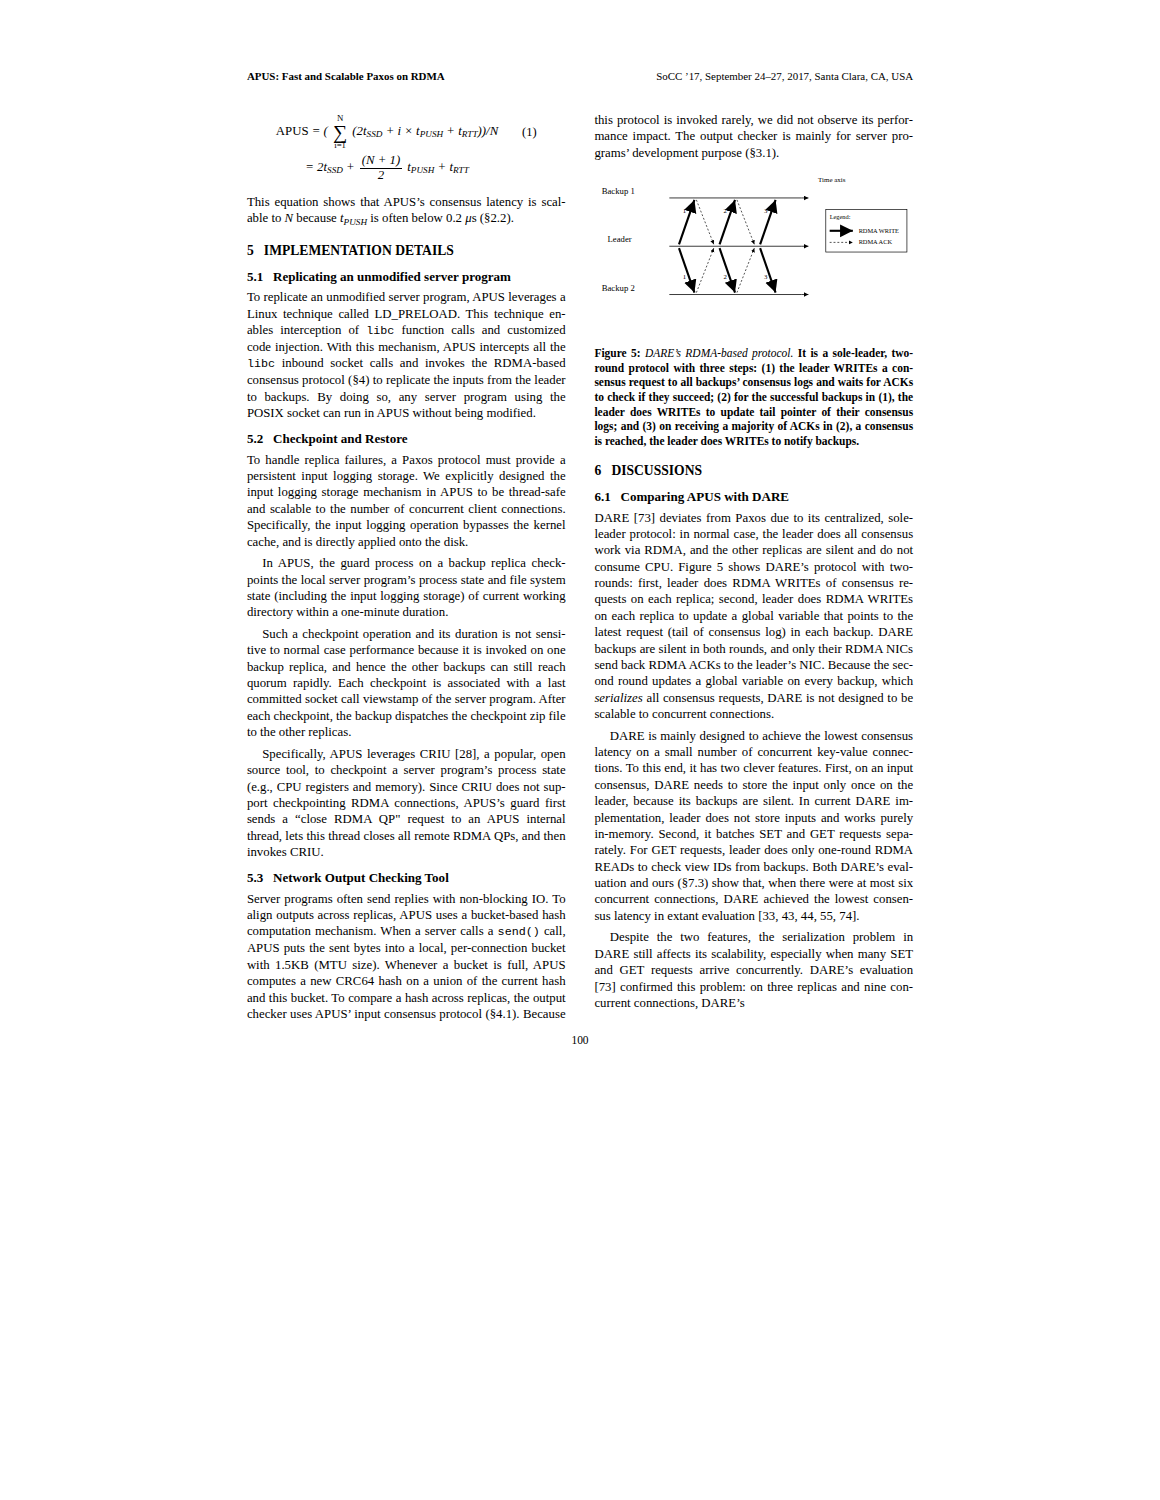APUS: Fast and Scalable Paxos on RDMA
SoCC ’17, September 24–27, 2017, Santa Clara, CA, USA
APUS = ( N∑i=1 (2tSSD + i × tPUSH + tRTT))/N
(1)
= 2tSSD + (N + 1) 2 tPUSH + tRTT
This equation shows that APUS’s consensus latency is scalable to N because tPUSH is often below 0.2 μs (§2.2).
5 IMPLEMENTATION DETAILS
5.1 Replicating an unmodified server program
To replicate an unmodified server program, APUS leverages a Linux technique called LD_PRELOAD. This technique enables interception of libc function calls and customized code injection. With this mechanism, APUS intercepts all the libc inbound socket calls and invokes the RDMA-based consensus protocol (§4) to replicate the inputs from the leader to backups. By doing so, any server program using the POSIX socket can run in APUS without being modified.
5.2 Checkpoint and Restore
To handle replica failures, a Paxos protocol must provide a persistent input logging storage. We explicitly designed the input logging storage mechanism in APUS to be thread-safe and scalable to the number of concurrent client connections. Specifically, the input logging operation bypasses the kernel cache, and is directly applied onto the disk.
In APUS, the guard process on a backup replica checkpoints the local server program’s process state and file system state (including the input logging storage) of current working directory within a one-minute duration.
Such a checkpoint operation and its duration is not sensitive to normal case performance because it is invoked on one backup replica, and hence the other backups can still reach quorum rapidly. Each checkpoint is associated with a last committed socket call viewstamp of the server program. After each checkpoint, the backup dispatches the checkpoint zip file to the other replicas.
Specifically, APUS leverages CRIU [28], a popular, open source tool, to checkpoint a server program’s process state (e.g., CPU registers and memory). Since CRIU does not support checkpointing RDMA connections, APUS’s guard first sends a “close RDMA QP" request to an APUS internal thread, lets this thread closes all remote RDMA QPs, and then invokes CRIU.
5.3 Network Output Checking Tool
Server programs often send replies with non-blocking IO. To align outputs across replicas, APUS uses a bucket-based hash computation mechanism. When a server calls a send() call, APUS puts the sent bytes into a local, per-connection bucket with 1.5KB (MTU size). Whenever a bucket is full, APUS computes a new CRC64 hash on a union of the current hash and this bucket. To compare a hash across replicas, the output checker uses APUS’ input consensus protocol (§4.1). Because this protocol is invoked rarely, we did not observe its performance impact. The output checker is mainly for server programs’ development purpose (§3.1).
Time axis Backup 1 Leader Backup 2 1 2 3 1 2 3 Legend: RDMA WRITE RDMA ACK
Figure 5: DARE’s RDMA-based protocol. It is a sole-leader, two-round protocol with three steps: (1) the leader WRITEs a consensus request to all backups’ consensus logs and waits for ACKs to check if they succeed; (2) for the successful backups in (1), the leader does WRITEs to update tail pointer of their consensus logs; and (3) on receiving a majority of ACKs in (2), a consensus is reached, the leader does WRITEs to notify backups.
6 DISCUSSIONS
6.1 Comparing APUS with DARE
DARE [73] deviates from Paxos due to its centralized, sole-leader protocol: in normal case, the leader does all consensus work via RDMA, and the other replicas are silent and do not consume CPU. Figure 5 shows DARE’s protocol with two-rounds: first, leader does RDMA WRITEs of consensus requests on each replica; second, leader does RDMA WRITEs on each replica to update a global variable that points to the latest request (tail of consensus log) in each backup. DARE backups are silent in both rounds, and only their RDMA NICs send back RDMA ACKs to the leader’s NIC. Because the second round updates a global variable on every backup, which serializes all consensus requests, DARE is not designed to be scalable to concurrent connections.
DARE is mainly designed to achieve the lowest consensus latency on a small number of concurrent key-value connections. To this end, it has two clever features. First, on an input consensus, DARE needs to store the input only once on the leader, because its backups are silent. In current DARE implementation, leader does not store inputs and works purely in-memory. Second, it batches SET and GET requests separately. For GET requests, leader does only one-round RDMA READs to check view IDs from backups. Both DARE’s evaluation and ours (§7.3) show that, when there were at most six concurrent connections, DARE achieved the lowest consensus latency in extant evaluation [33, 43, 44, 55, 74].
Despite the two features, the serialization problem in DARE still affects its scalability, especially when many SET and GET requests arrive concurrently. DARE’s evaluation [73] confirmed this problem: on three replicas and nine concurrent connections, DARE’s
100